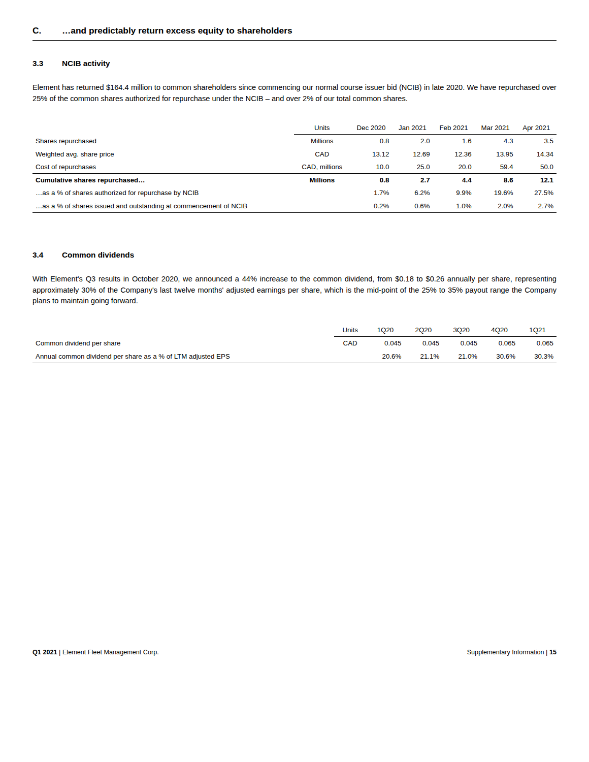C. …and predictably return excess equity to shareholders
3.3 NCIB activity
Element has returned $164.4 million to common shareholders since commencing our normal course issuer bid (NCIB) in late 2020. We have repurchased over 25% of the common shares authorized for repurchase under the NCIB – and over 2% of our total common shares.
| | Units | Dec 2020 | Jan 2021 | Feb 2021 | Mar 2021 | Apr 2021 |
| --- | --- | --- | --- | --- | --- | --- |
| Shares repurchased | Millions | 0.8 | 2.0 | 1.6 | 4.3 | 3.5 |
| Weighted avg. share price | CAD | 13.12 | 12.69 | 12.36 | 13.95 | 14.34 |
| Cost of repurchases | CAD, millions | 10.0 | 25.0 | 20.0 | 59.4 | 50.0 |
| Cumulative shares repurchased… | Millions | 0.8 | 2.7 | 4.4 | 8.6 | 12.1 |
| …as a % of shares authorized for repurchase by NCIB | | 1.7% | 6.2% | 9.9% | 19.6% | 27.5% |
| …as a % of shares issued and outstanding at commencement of NCIB | | 0.2% | 0.6% | 1.0% | 2.0% | 2.7% |
3.4 Common dividends
With Element's Q3 results in October 2020, we announced a 44% increase to the common dividend, from $0.18 to $0.26 annually per share, representing approximately 30% of the Company's last twelve months' adjusted earnings per share, which is the mid-point of the 25% to 35% payout range the Company plans to maintain going forward.
| | Units | 1Q20 | 2Q20 | 3Q20 | 4Q20 | 1Q21 |
| --- | --- | --- | --- | --- | --- | --- |
| Common dividend per share | CAD | 0.045 | 0.045 | 0.045 | 0.065 | 0.065 |
| Annual common dividend per share as a % of LTM adjusted EPS | | 20.6% | 21.1% | 21.0% | 30.6% | 30.3% |
Q1 2021 | Element Fleet Management Corp.
Supplementary Information | 15